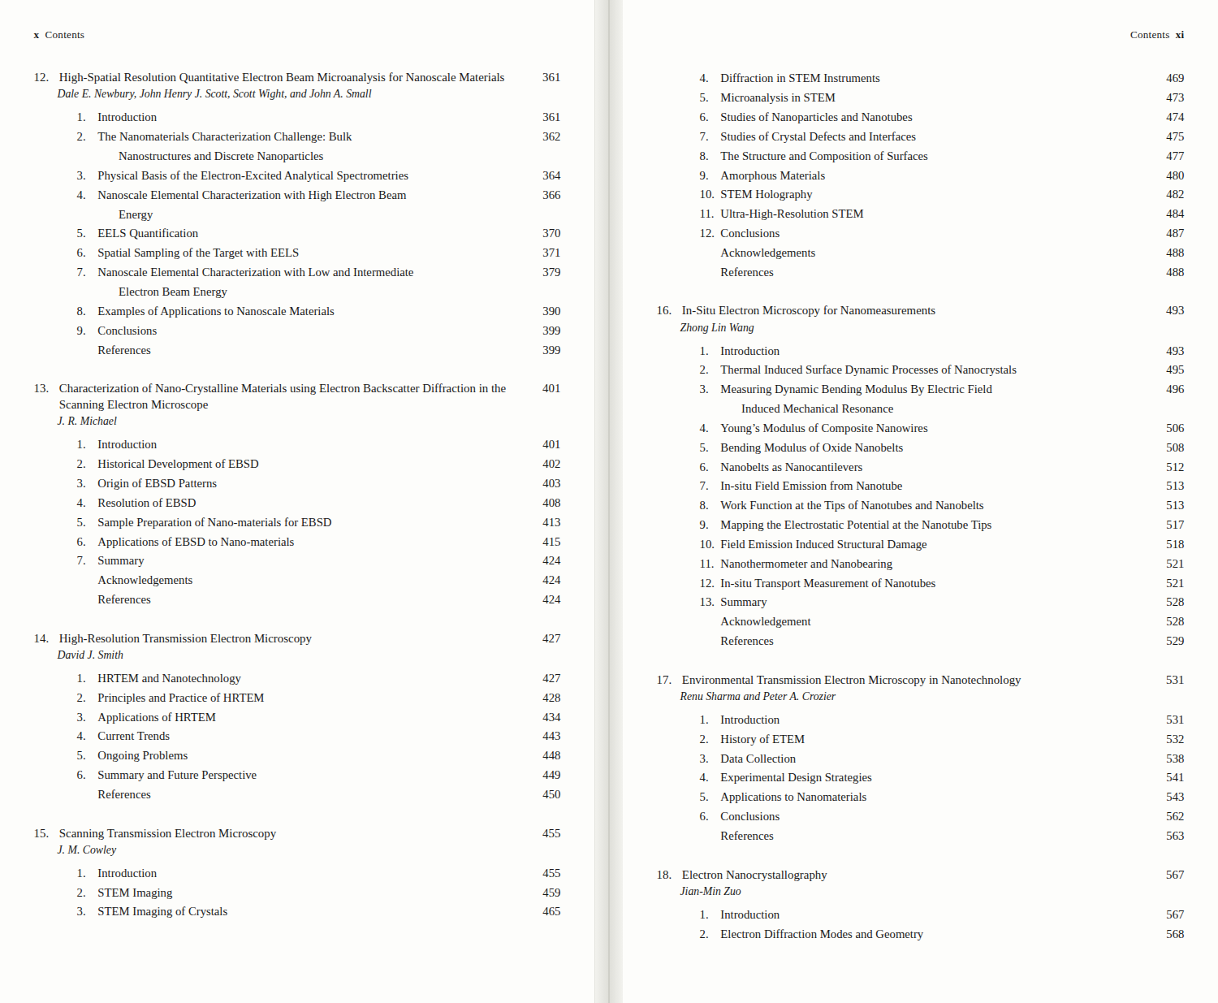x Contents
12. High-Spatial Resolution Quantitative Electron Beam Microanalysis for Nanoscale Materials 361
Dale E. Newbury, John Henry J. Scott, Scott Wight, and John A. Small
1. Introduction 361
2. The Nanomaterials Characterization Challenge: Bulk
Nanostructures and Discrete Nanoparticles 362
3. Physical Basis of the Electron-Excited Analytical Spectrometries 364
4. Nanoscale Elemental Characterization with High Electron Beam
Energy 366
5. EELS Quantification 370
6. Spatial Sampling of the Target with EELS 371
7. Nanoscale Elemental Characterization with Low and Intermediate
Electron Beam Energy 379
8. Examples of Applications to Nanoscale Materials 390
9. Conclusions 399
References 399
13. Characterization of Nano-Crystalline Materials using Electron Backscatter Diffraction in the Scanning Electron Microscope 401
J. R. Michael
1. Introduction 401
2. Historical Development of EBSD 402
3. Origin of EBSD Patterns 403
4. Resolution of EBSD 408
5. Sample Preparation of Nano-materials for EBSD 413
6. Applications of EBSD to Nano-materials 415
7. Summary 424
Acknowledgements 424
References 424
14. High-Resolution Transmission Electron Microscopy 427
David J. Smith
1. HRTEM and Nanotechnology 427
2. Principles and Practice of HRTEM 428
3. Applications of HRTEM 434
4. Current Trends 443
5. Ongoing Problems 448
6. Summary and Future Perspective 449
References 450
15. Scanning Transmission Electron Microscopy 455
J. M. Cowley
1. Introduction 455
2. STEM Imaging 459
3. STEM Imaging of Crystals 465
Contents xi
4. Diffraction in STEM Instruments 469
5. Microanalysis in STEM 473
6. Studies of Nanoparticles and Nanotubes 474
7. Studies of Crystal Defects and Interfaces 475
8. The Structure and Composition of Surfaces 477
9. Amorphous Materials 480
10. STEM Holography 482
11. Ultra-High-Resolution STEM 484
12. Conclusions 487
Acknowledgements 488
References 488
16. In-Situ Electron Microscopy for Nanomeasurements 493
Zhong Lin Wang
1. Introduction 493
2. Thermal Induced Surface Dynamic Processes of Nanocrystals 495
3. Measuring Dynamic Bending Modulus By Electric Field
Induced Mechanical Resonance 496
4. Young’s Modulus of Composite Nanowires 506
5. Bending Modulus of Oxide Nanobelts 508
6. Nanobelts as Nanocantilevers 512
7. In-situ Field Emission from Nanotube 513
8. Work Function at the Tips of Nanotubes and Nanobelts 513
9. Mapping the Electrostatic Potential at the Nanotube Tips 517
10. Field Emission Induced Structural Damage 518
11. Nanothermometer and Nanobearing 521
12. In-situ Transport Measurement of Nanotubes 521
13. Summary 528
Acknowledgement 528
References 529
17. Environmental Transmission Electron Microscopy in Nanotechnology 531
Renu Sharma and Peter A. Crozier
1. Introduction 531
2. History of ETEM 532
3. Data Collection 538
4. Experimental Design Strategies 541
5. Applications to Nanomaterials 543
6. Conclusions 562
References 563
18. Electron Nanocrystallography 567
Jian-Min Zuo
1. Introduction 567
2. Electron Diffraction Modes and Geometry 568